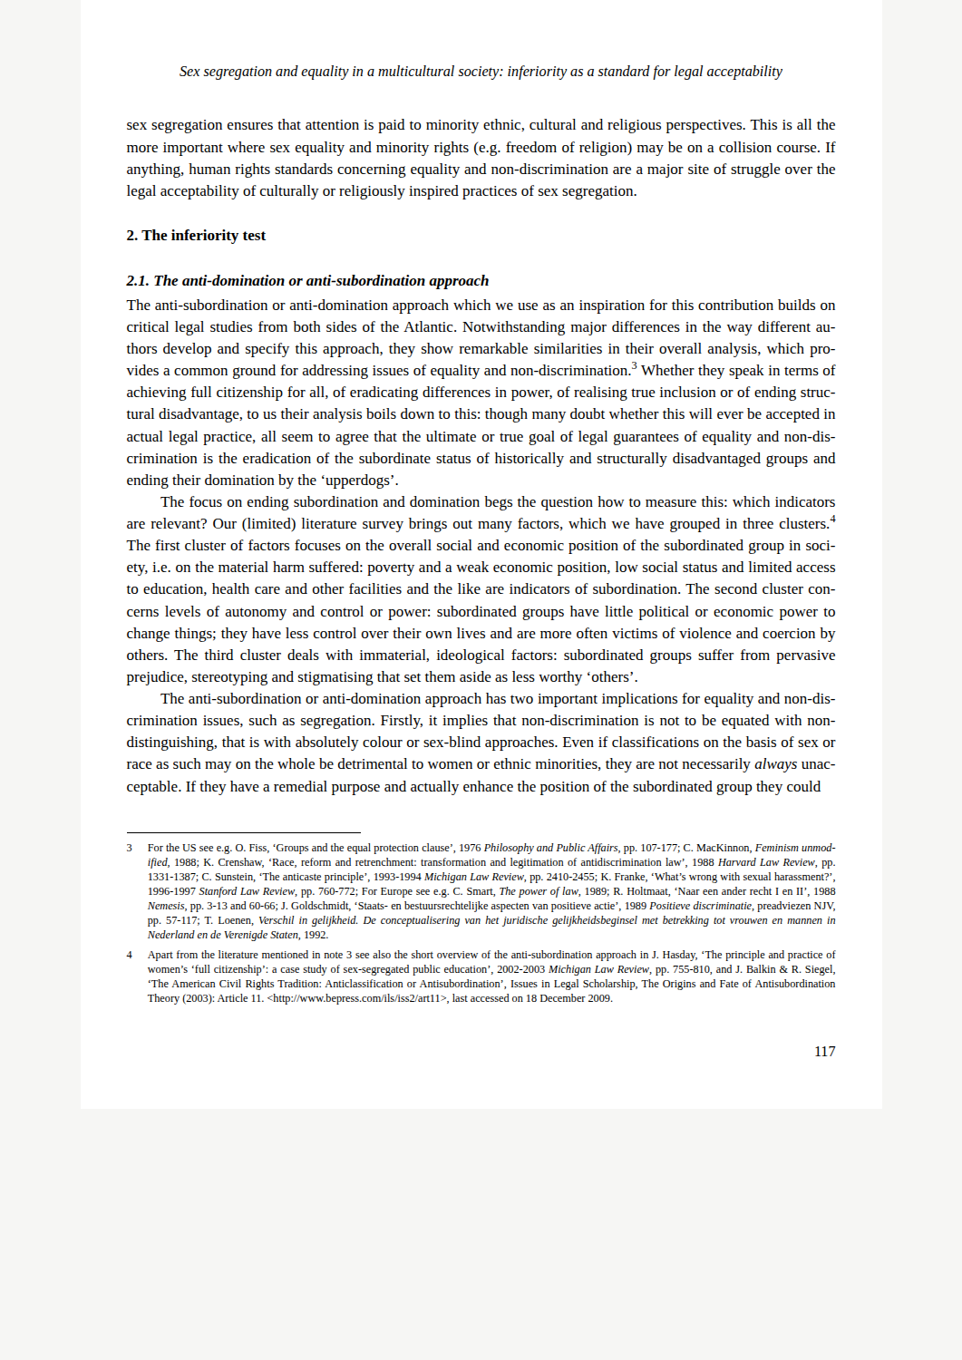Sex segregation and equality in a multicultural society: inferiority as a standard for legal acceptability
sex segregation ensures that attention is paid to minority ethnic, cultural and religious perspectives. This is all the more important where sex equality and minority rights (e.g. freedom of religion) may be on a collision course. If anything, human rights standards concerning equality and non-discrimination are a major site of struggle over the legal acceptability of culturally or religiously inspired practices of sex segregation.
2. The inferiority test
2.1. The anti-domination or anti-subordination approach
The anti-subordination or anti-domination approach which we use as an inspiration for this contribution builds on critical legal studies from both sides of the Atlantic. Notwithstanding major differences in the way different authors develop and specify this approach, they show remarkable similarities in their overall analysis, which provides a common ground for addressing issues of equality and non-discrimination.3 Whether they speak in terms of achieving full citizenship for all, of eradicating differences in power, of realising true inclusion or of ending structural disadvantage, to us their analysis boils down to this: though many doubt whether this will ever be accepted in actual legal practice, all seem to agree that the ultimate or true goal of legal guarantees of equality and non-discrimination is the eradication of the subordinate status of historically and structurally disadvantaged groups and ending their domination by the ‘upperdogs’.
The focus on ending subordination and domination begs the question how to measure this: which indicators are relevant? Our (limited) literature survey brings out many factors, which we have grouped in three clusters.4 The first cluster of factors focuses on the overall social and economic position of the subordinated group in society, i.e. on the material harm suffered: poverty and a weak economic position, low social status and limited access to education, health care and other facilities and the like are indicators of subordination. The second cluster concerns levels of autonomy and control or power: subordinated groups have little political or economic power to change things; they have less control over their own lives and are more often victims of violence and coercion by others. The third cluster deals with immaterial, ideological factors: subordinated groups suffer from pervasive prejudice, stereotyping and stigmatising that set them aside as less worthy ‘others’.
The anti-subordination or anti-domination approach has two important implications for equality and non-discrimination issues, such as segregation. Firstly, it implies that non-discrimination is not to be equated with non-distinguishing, that is with absolutely colour or sex-blind approaches. Even if classifications on the basis of sex or race as such may on the whole be detrimental to women or ethnic minorities, they are not necessarily always unacceptable. If they have a remedial purpose and actually enhance the position of the subordinated group they could
3 For the US see e.g. O. Fiss, ‘Groups and the equal protection clause’, 1976 Philosophy and Public Affairs, pp. 107-177; C. MacKinnon, Feminism unmodified, 1988; K. Crenshaw, ‘Race, reform and retrenchment: transformation and legitimation of antidiscrimination law’, 1988 Harvard Law Review, pp. 1331-1387; C. Sunstein, ‘The anticaste principle’, 1993-1994 Michigan Law Review, pp. 2410-2455; K. Franke, ‘What’s wrong with sexual harassment?’, 1996-1997 Stanford Law Review, pp. 760-772; For Europe see e.g. C. Smart, The power of law, 1989; R. Holtmaat, ‘Naar een ander recht I en II’, 1988 Nemesis, pp. 3-13 and 60-66; J. Goldschmidt, ‘Staats- en bestuursrechtelijke aspecten van positieve actie’, 1989 Positieve discriminatie, preadviezen NJV, pp. 57-117; T. Loenen, Verschil in gelijkheid. De conceptualisering van het juridische gelijkheidsbeginsel met betrekking tot vrouwen en mannen in Nederland en de Verenigde Staten, 1992.
4 Apart from the literature mentioned in note 3 see also the short overview of the anti-subordination approach in J. Hasday, ‘The principle and practice of women’s ‘full citizenship’: a case study of sex-segregated public education’, 2002-2003 Michigan Law Review, pp. 755-810, and J. Balkin & R. Siegel, ‘The American Civil Rights Tradition: Anticlassification or Antisubordination’, Issues in Legal Scholarship, The Origins and Fate of Antisubordination Theory (2003): Article 11. <http://www.bepress.com/ils/iss2/art11>, last accessed on 18 December 2009.
117